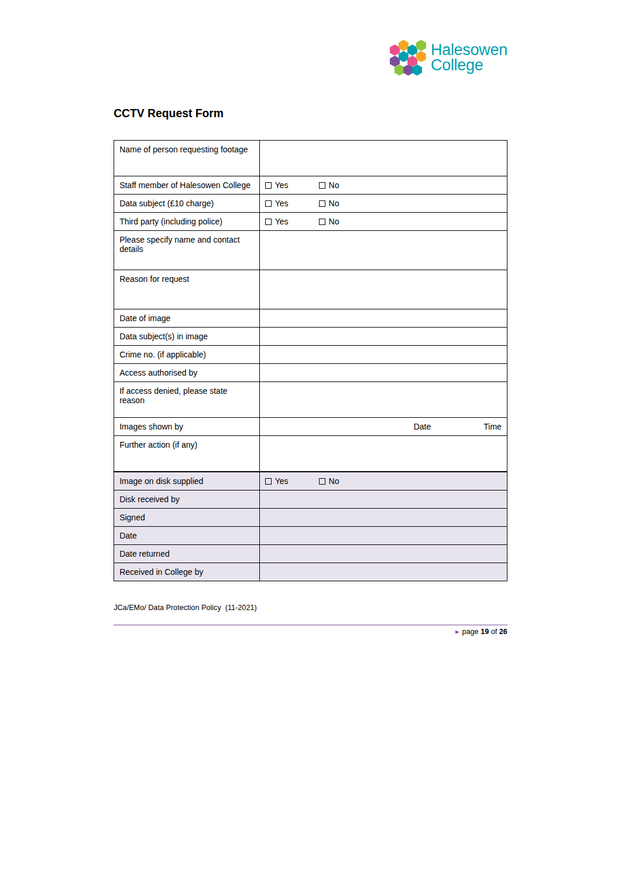Halesowen
College
CCTV Request Form
| Name of person requesting footage | |
| Staff member of Halesowen College | Yes No |
| Data subject (£10 charge) | Yes No |
| Third party (including police) | Yes No |
| Please specify name and contact details | |
| Reason for request | |
| Date of image | |
| Data subject(s) in image | |
| Crime no. (if applicable) | |
| Access authorised by | |
| If access denied, please state reason | |
| Images shown by | Date Time |
| Further action (if any) | |
| Image on disk supplied | Yes No |
| Disk received by | |
| Signed | |
| Date | |
| Date returned | |
| Received in College by | |
JCa/EMo/ Data Protection Policy (11-2021)
▸page 19 of 26